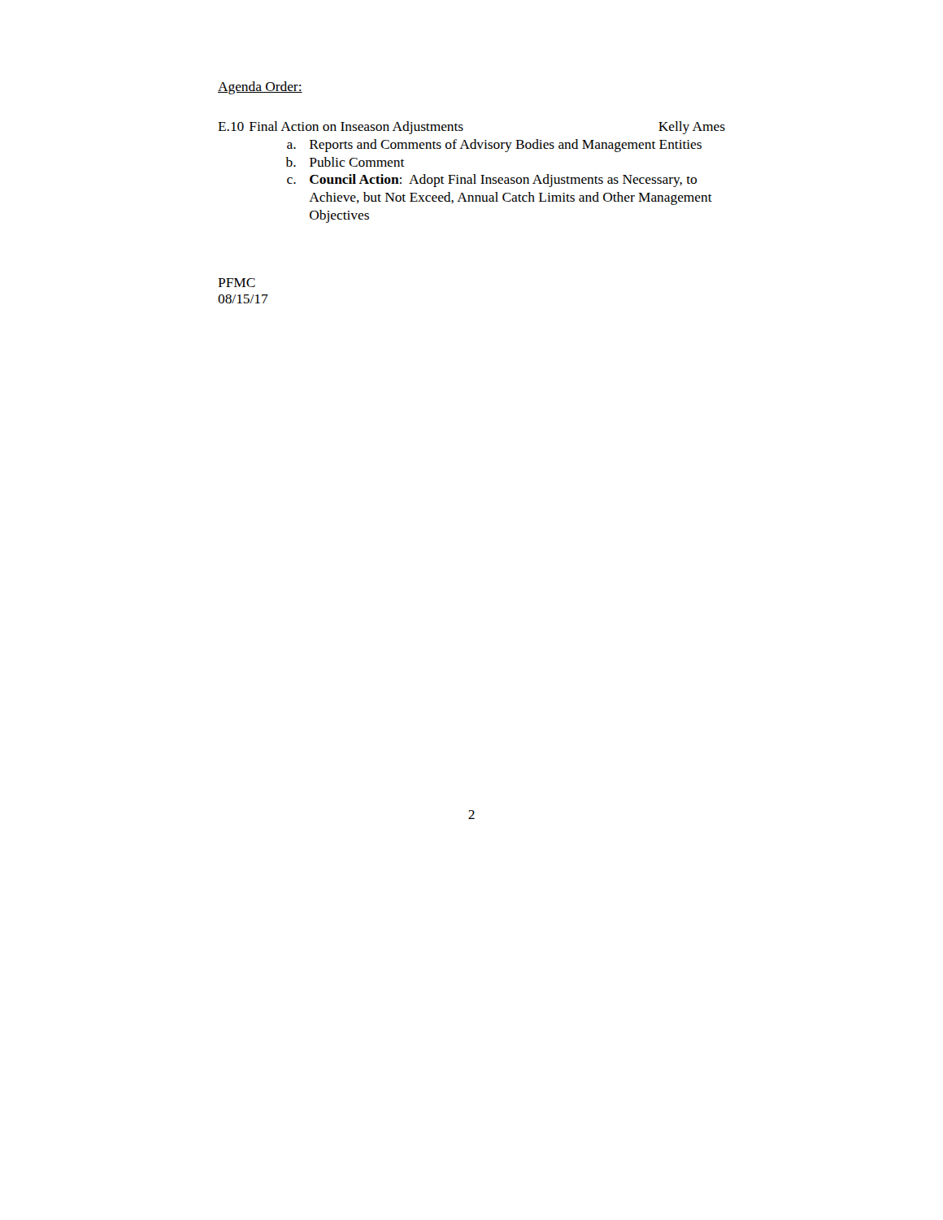Agenda Order:
E.10 Final Action on Inseason Adjustments Kelly Ames
Reports and Comments of Advisory Bodies and Management Entities
Public Comment
Council Action: Adopt Final Inseason Adjustments as Necessary, to Achieve, but Not Exceed, Annual Catch Limits and Other Management Objectives
PFMC
08/15/17
2